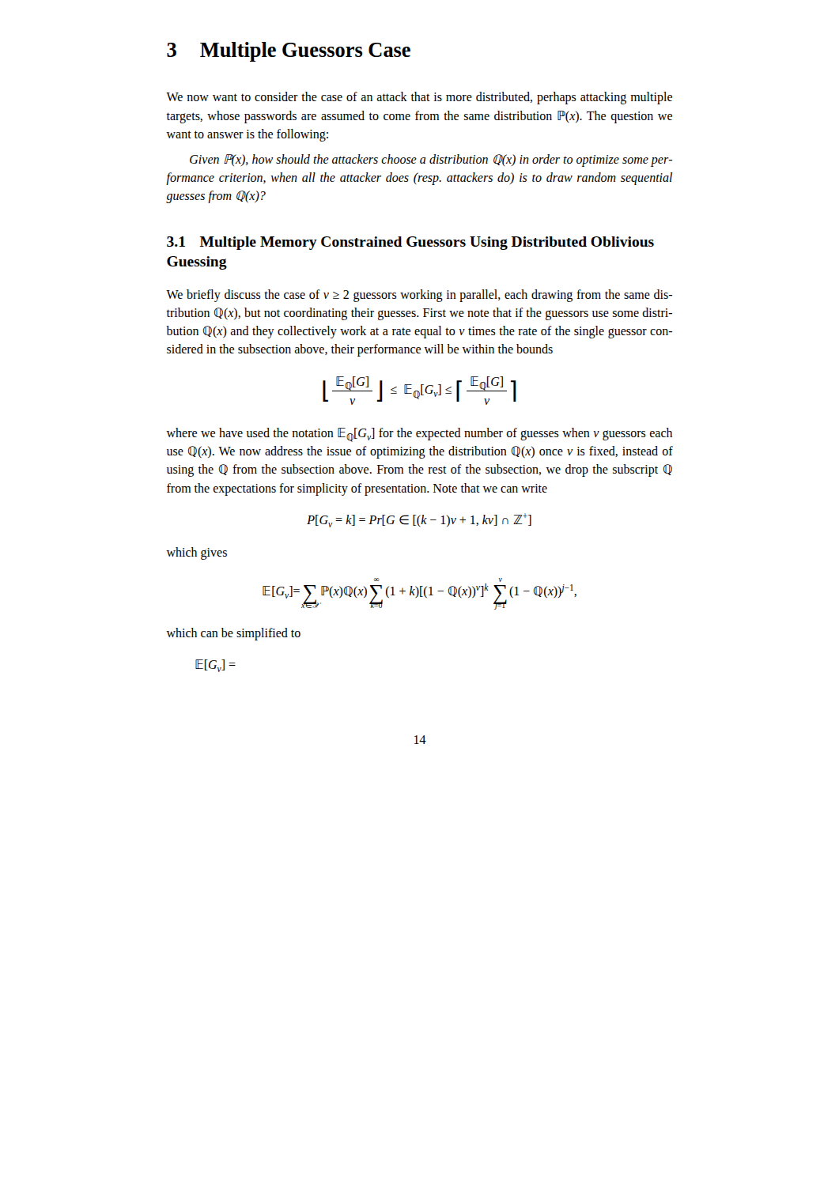3 Multiple Guessors Case
We now want to consider the case of an attack that is more distributed, perhaps attacking multiple targets, whose passwords are assumed to come from the same distribution ℙ(x). The question we want to answer is the following:
Given ℙ(x), how should the attackers choose a distribution ℚ(x) in order to optimize some performance criterion, when all the attacker does (resp. attackers do) is to draw random sequential guesses from ℚ(x)?
3.1 Multiple Memory Constrained Guessors Using Distributed Oblivious Guessing
We briefly discuss the case of v ≥ 2 guessors working in parallel, each drawing from the same distribution ℚ(x), but not coordinating their guesses. First we note that if the guessors use some distribution ℚ(x) and they collectively work at a rate equal to v times the rate of the single guessor considered in the subsection above, their performance will be within the bounds
⌊𝔼ℚ[G] v⌋ ≤ 𝔼ℚ[Gv] ≤ ⌈𝔼ℚ[G] v⌉
where we have used the notation 𝔼ℚ[Gv] for the expected number of guesses when v guessors each use ℚ(x). We now address the issue of optimizing the distribution ℚ(x) once v is fixed, instead of using the ℚ from the subsection above. From the rest of the subsection, we drop the subscript ℚ from the expectations for simplicity of presentation. Note that we can write
P[Gv = k] = Pr[G ∈ [(k − 1)v + 1, kv] ∩ ℤ+]
which gives
𝔼[Gv]= ∑x∈𝒳 ℙ(x)ℚ(x)∞∑k=0(1 + k)[(1 − ℚ(x))v]k v∑j=1(1 − ℚ(x))j−1,
which can be simplified to
𝔼[Gv] =
14